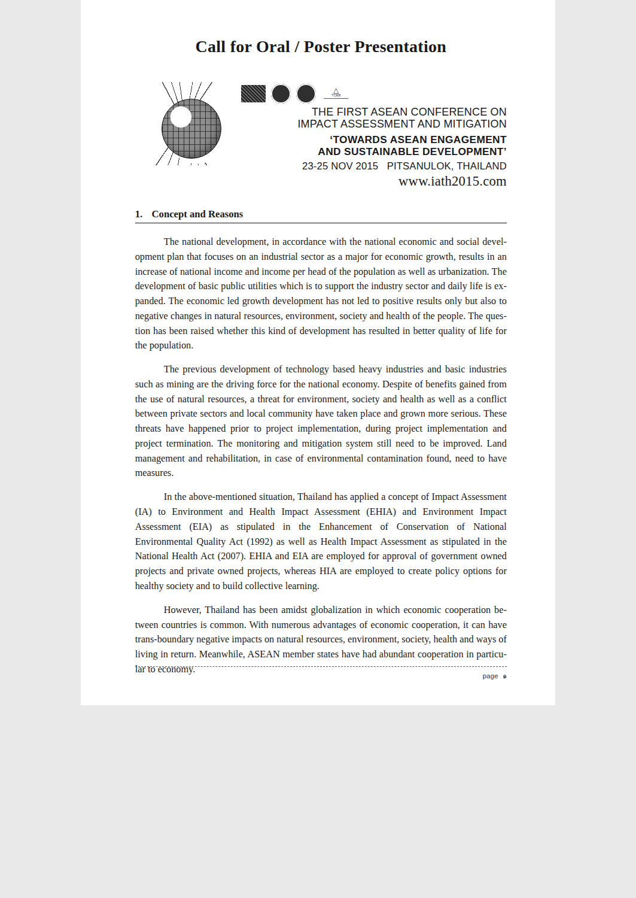Call for Oral / Poster Presentation
△ TCEB
THE FIRST ASEAN CONFERENCE ON
IMPACT ASSESSMENT AND MITIGATION
‘TOWARDS ASEAN ENGAGEMENT
AND SUSTAINABLE DEVELOPMENT’
23-25 NOV 2015 PITSANULOK, THAILAND
www.iath2015.com
1. Concept and Reasons
The national development, in accordance with the national economic and social development plan that focuses on an industrial sector as a major for economic growth, results in an increase of national income and income per head of the population as well as urbanization. The development of basic public utilities which is to support the industry sector and daily life is expanded. The economic led growth development has not led to positive results only but also to negative changes in natural resources, environment, society and health of the people. The question has been raised whether this kind of development has resulted in better quality of life for the population.
The previous development of technology based heavy industries and basic industries such as mining are the driving force for the national economy. Despite of benefits gained from the use of natural resources, a threat for environment, society and health as well as a conflict between private sectors and local community have taken place and grown more serious. These threats have happened prior to project implementation, during project implementation and project termination. The monitoring and mitigation system still need to be improved. Land management and rehabilitation, in case of environmental contamination found, need to have measures.
In the above-mentioned situation, Thailand has applied a concept of Impact Assessment (IA) to Environment and Health Impact Assessment (EHIA) and Environment Impact Assessment (EIA) as stipulated in the Enhancement of Conservation of National Environmental Quality Act (1992) as well as Health Impact Assessment as stipulated in the National Health Act (2007). EHIA and EIA are employed for approval of government owned projects and private owned projects, whereas HIA are employed to create policy options for healthy society and to build collective learning.
However, Thailand has been amidst globalization in which economic cooperation between countries is common. With numerous advantages of economic cooperation, it can have trans-boundary negative impacts on natural resources, environment, society, health and ways of living in return. Meanwhile, ASEAN member states have had abundant cooperation in particular to economy.
page ๑